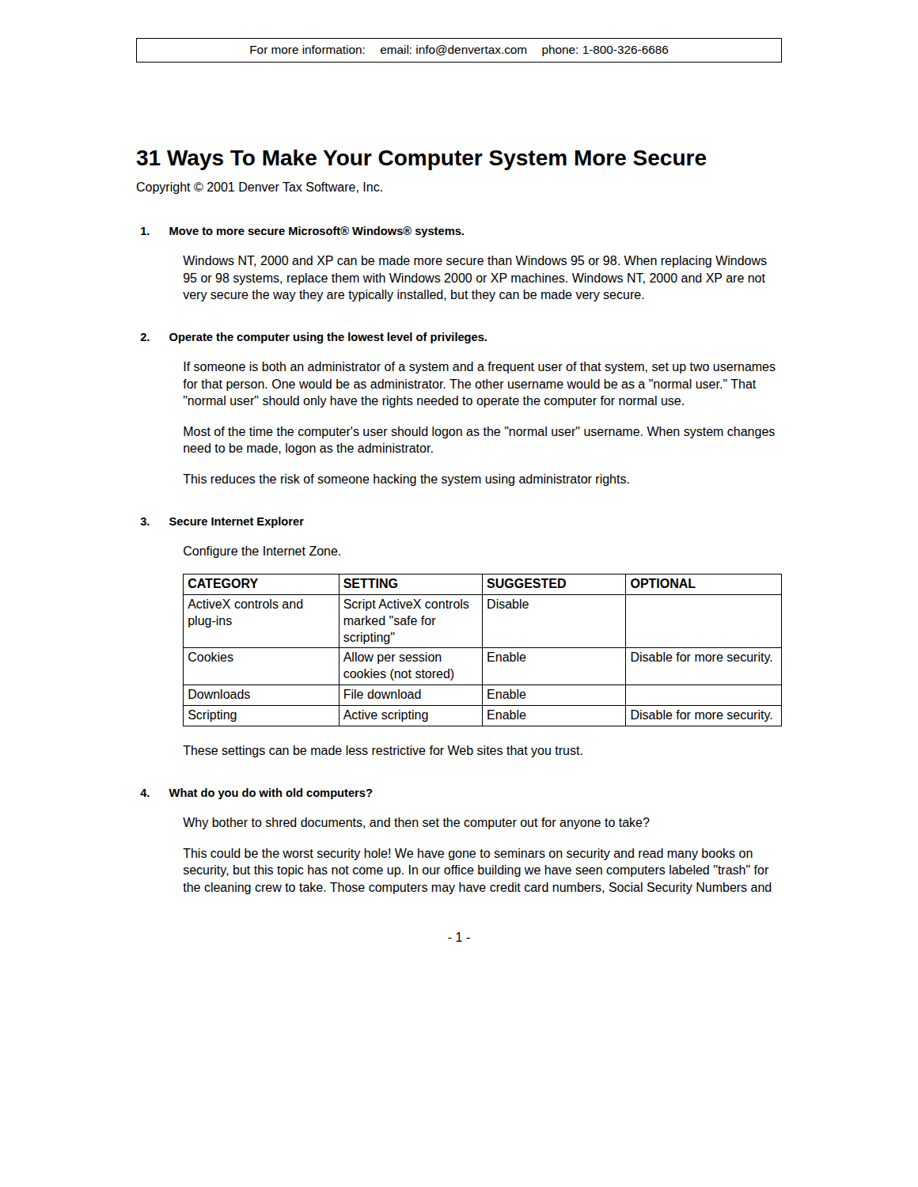For more information: email: info@denvertax.com phone: 1-800-326-6686
31 Ways To Make Your Computer System More Secure
Copyright © 2001 Denver Tax Software, Inc.
Move to more secure Microsoft® Windows® systems.
Windows NT, 2000 and XP can be made more secure than Windows 95 or 98. When replacing Windows 95 or 98 systems, replace them with Windows 2000 or XP machines. Windows NT, 2000 and XP are not very secure the way they are typically installed, but they can be made very secure.
Operate the computer using the lowest level of privileges.
If someone is both an administrator of a system and a frequent user of that system, set up two usernames for that person. One would be as administrator. The other username would be as a "normal user." That "normal user" should only have the rights needed to operate the computer for normal use.
Most of the time the computer's user should logon as the "normal user" username. When system changes need to be made, logon as the administrator.
This reduces the risk of someone hacking the system using administrator rights.
Secure Internet Explorer
Configure the Internet Zone.
| CATEGORY | SETTING | SUGGESTED | OPTIONAL |
| --- | --- | --- | --- |
| ActiveX controls and plug-ins | Script ActiveX controls marked "safe for scripting" | Disable | |
| Cookies | Allow per session cookies (not stored) | Enable | Disable for more security. |
| Downloads | File download | Enable | |
| Scripting | Active scripting | Enable | Disable for more security. |
These settings can be made less restrictive for Web sites that you trust.
What do you do with old computers?
Why bother to shred documents, and then set the computer out for anyone to take?
This could be the worst security hole! We have gone to seminars on security and read many books on security, but this topic has not come up. In our office building we have seen computers labeled "trash" for the cleaning crew to take. Those computers may have credit card numbers, Social Security Numbers and
- 1 -